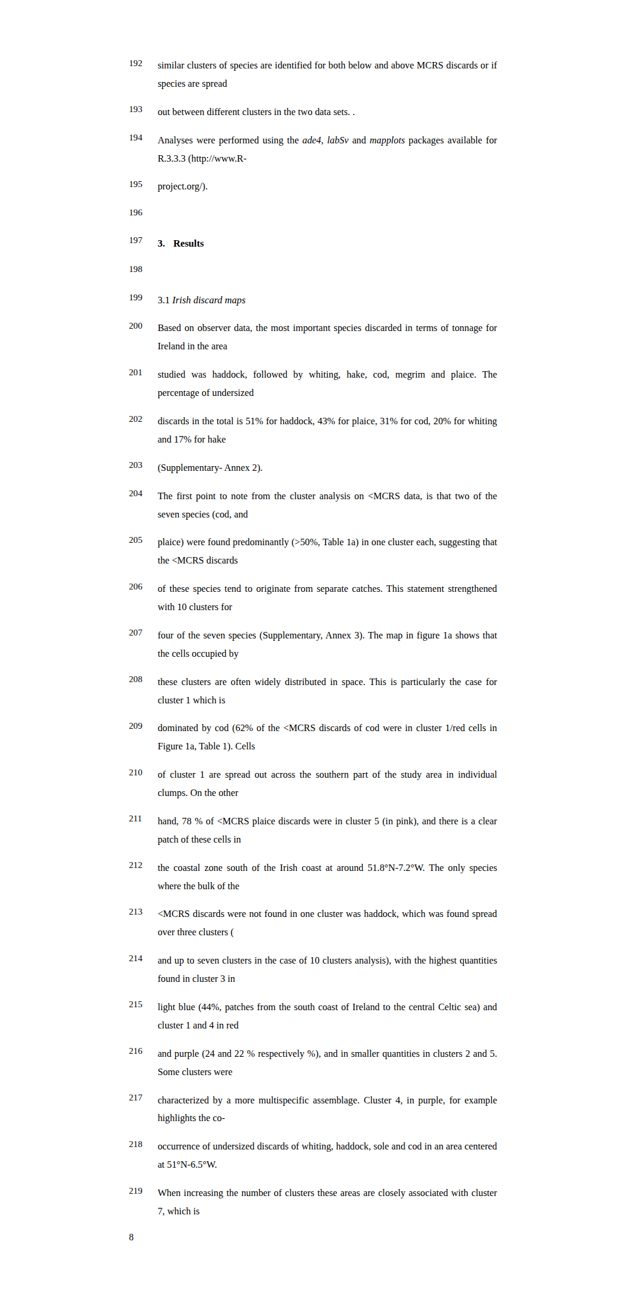192
similar clusters of species are identified for both below and above MCRS discards or if species are spread
193
out between different clusters in the two data sets. .
194
Analyses were performed using the ade4, labSv and mapplots packages available for R.3.3.3 (http://www.R-
195
project.org/).
196
197
3. Results
198
199
3.1 Irish discard maps
200
Based on observer data, the most important species discarded in terms of tonnage for Ireland in the area
201
studied was haddock, followed by whiting, hake, cod, megrim and plaice. The percentage of undersized
202
discards in the total is 51% for haddock, 43% for plaice, 31% for cod, 20% for whiting and 17% for hake
203
(Supplementary- Annex 2).
204
The first point to note from the cluster analysis on <MCRS data, is that two of the seven species (cod, and
205
plaice) were found predominantly (>50%, Table 1a) in one cluster each, suggesting that the <MCRS discards
206
of these species tend to originate from separate catches. This statement strengthened with 10 clusters for
207
four of the seven species (Supplementary, Annex 3). The map in figure 1a shows that the cells occupied by
208
these clusters are often widely distributed in space. This is particularly the case for cluster 1 which is
209
dominated by cod (62% of the <MCRS discards of cod were in cluster 1/red cells in Figure 1a, Table 1). Cells
210
of cluster 1 are spread out across the southern part of the study area in individual clumps. On the other
211
hand, 78 % of <MCRS plaice discards were in cluster 5 (in pink), and there is a clear patch of these cells in
212
the coastal zone south of the Irish coast at around 51.8°N-7.2°W. The only species where the bulk of the
213
<MCRS discards were not found in one cluster was haddock, which was found spread over three clusters (
214
and up to seven clusters in the case of 10 clusters analysis), with the highest quantities found in cluster 3 in
215
light blue (44%, patches from the south coast of Ireland to the central Celtic sea) and cluster 1 and 4 in red
216
and purple (24 and 22 % respectively %), and in smaller quantities in clusters 2 and 5. Some clusters were
217
characterized by a more multispecific assemblage. Cluster 4, in purple, for example highlights the co-
218
occurrence of undersized discards of whiting, haddock, sole and cod in an area centered at 51°N-6.5°W.
219
When increasing the number of clusters these areas are closely associated with cluster 7, which is
8